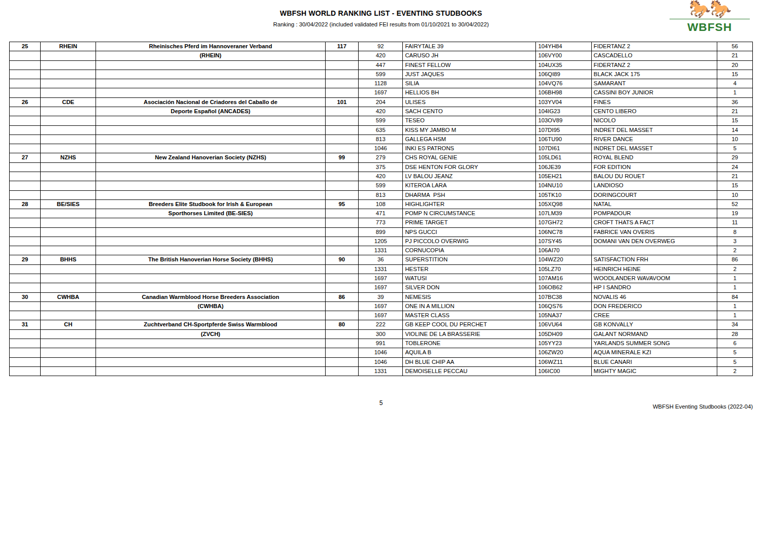🐎🐎
WBFSH
WBFSH WORLD RANKING LIST - EVENTING STUDBOOKS
Ranking : 30/04/2022 (included validated FEI results from 01/10/2021 to 30/04/2022)
| 25 | RHEIN | Rheinisches Pferd im Hannoveraner Verband | 117 | 92 | FAIRYTALE 39 | 104YH84 | FIDERTANZ 2 | 56 |
| | | (RHEIN) | | 420 | CARUSO JH | 106VY00 | CASCADELLO | 21 |
| | | | | 447 | FINEST FELLOW | 104UX35 | FIDERTANZ 2 | 20 |
| | | | | 599 | JUST JAQUES | 106QI89 | BLACK JACK 175 | 15 |
| | | | | 1128 | SILIA | 104VQ76 | SAMARANT | 4 |
| | | | | 1697 | HELLIOS BH | 106BH98 | CASSINI BOY JUNIOR | 1 |
| 26 | CDE | Asociación Nacional de Criadores del Caballo de | 101 | 204 | ULISES | 103YV04 | FINES | 36 |
| | | Deporte Español (ANCADES) | | 420 | SACH CENTO | 104IG23 | CENTO LIBERO | 21 |
| | | | | 599 | TESEO | 103OV89 | NICOLO | 15 |
| | | | | 635 | KISS MY JAMBO M | 107DI95 | INDRET DEL MASSET | 14 |
| | | | | 813 | GALLEGA HSM | 106TU90 | RIVER DANCE | 10 |
| | | | | 1046 | INKI ES PATRONS | 107DI61 | INDRET DEL MASSET | 5 |
| 27 | NZHS | New Zealand Hanoverian Society (NZHS) | 99 | 279 | CHS ROYAL GENIE | 105LD61 | ROYAL BLEND | 29 |
| | | | | 375 | DSE HENTON FOR GLORY | 106JE39 | FOR EDITION | 24 |
| | | | | 420 | LV BALOU JEANZ | 105EH21 | BALOU DU ROUET | 21 |
| | | | | 599 | KITEROA LARA | 104NU10 | LANDIOSO | 15 |
| | | | | 813 | DHARMA PSH | 105TK10 | DORINGCOURT | 10 |
| 28 | BE/SIES | Breeders Elite Studbook for Irish & European | 95 | 108 | HIGHLIGHTER | 105XQ98 | NATAL | 52 |
| | | Sporthorses Limited (BE-SIES) | | 471 | POMP N CIRCUMSTANCE | 107LM39 | POMPADOUR | 19 |
| | | | | 773 | PRIME TARGET | 107GH72 | CROFT THATS A FACT | 11 |
| | | | | 899 | NPS GUCCI | 106NC78 | FABRICE VAN OVERIS | 8 |
| | | | | 1205 | PJ PICCOLO OVERWIG | 107SY45 | DOMANI VAN DEN OVERWEG | 3 |
| | | | | 1331 | CORNUCOPIA | 106AI70 | | 2 |
| 29 | BHHS | The British Hanoverian Horse Society (BHHS) | 90 | 36 | SUPERSTITION | 104WZ20 | SATISFACTION FRH | 86 |
| | | | | 1331 | HESTER | 105LZ70 | HEINRICH HEINE | 2 |
| | | | | 1697 | WATUSI | 107AM16 | WOODLANDER WAVAVOOM | 1 |
| | | | | 1697 | SILVER DON | 106OB62 | HP I SANDRO | 1 |
| 30 | CWHBA | Canadian Warmblood Horse Breeders Association | 86 | 39 | NEMESIS | 107BC38 | NOVALIS 46 | 84 |
| | | (CWHBA) | | 1697 | ONE IN A MILLION | 106QS76 | DON FREDERICO | 1 |
| | | | | 1697 | MASTER CLASS | 105NA37 | CREE | 1 |
| 31 | CH | Zuchtverband CH-Sportpferde Swiss Warmblood | 80 | 222 | GB KEEP COOL DU PERCHET | 106VU64 | GB KONVALLY | 34 |
| | | (ZVCH) | | 300 | VIOLINE DE LA BRASSERIE | 105DH09 | GALANT NORMAND | 28 |
| | | | | 991 | TOBLERONE | 105YY23 | YARLANDS SUMMER SONG | 6 |
| | | | | 1046 | AQUILA B | 106ZW20 | AQUA MINERALE KZI | 5 |
| | | | | 1046 | DH BLUE CHIP AA | 106WZ11 | BLUE CANARI | 5 |
| | | | | 1331 | DEMOISELLE PECCAU | 106IC00 | MIGHTY MAGIC | 2 |
5
WBFSH Eventing Studbooks (2022-04)